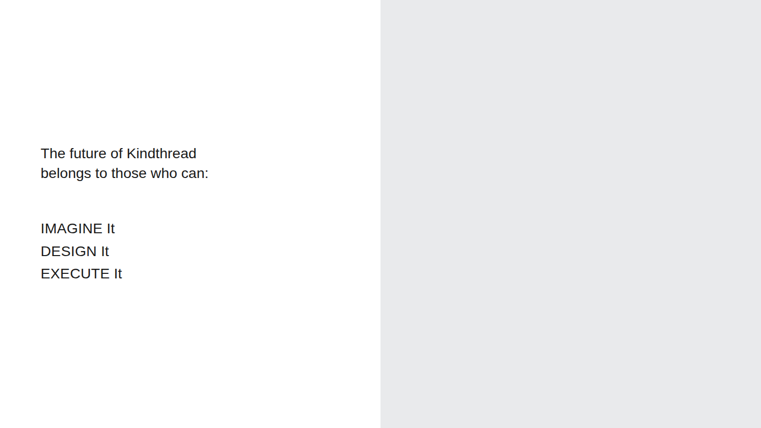The future of Kindthread belongs to those who can:
IMAGINE It
DESIGN It
EXECUTE It